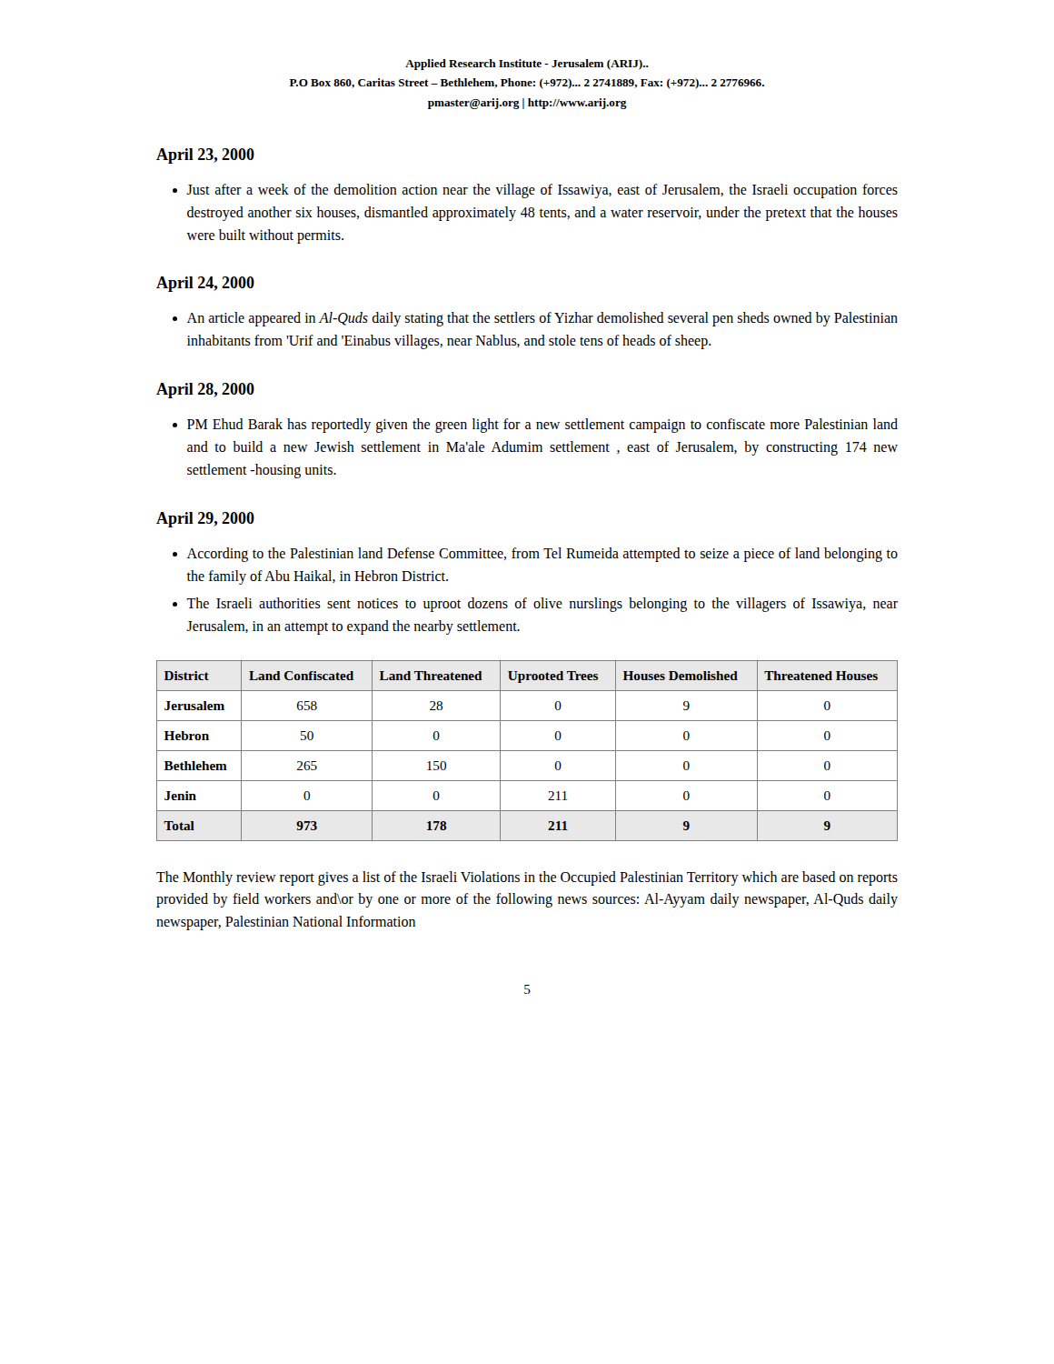Applied Research Institute - Jerusalem (ARIJ)..
P.O Box 860, Caritas Street – Bethlehem, Phone: (+972)... 2 2741889, Fax: (+972)... 2 2776966.
pmaster@arij.org | http://www.arij.org
April 23, 2000
Just after a week of the demolition action near the village of Issawiya, east of Jerusalem, the Israeli occupation forces destroyed another six houses, dismantled approximately 48 tents, and a water reservoir, under the pretext that the houses were built without permits.
April 24, 2000
An article appeared in Al-Quds daily stating that the settlers of Yizhar demolished several pen sheds owned by Palestinian inhabitants from 'Urif and 'Einabus villages, near Nablus, and stole tens of heads of sheep.
April 28, 2000
PM Ehud Barak has reportedly given the green light for a new settlement campaign to confiscate more Palestinian land and to build a new Jewish settlement in Ma'ale Adumim settlement , east of Jerusalem, by constructing 174 new settlement -housing units.
April 29, 2000
According to the Palestinian land Defense Committee, from Tel Rumeida attempted to seize a piece of land belonging to the family of Abu Haikal, in Hebron District.
The Israeli authorities sent notices to uproot dozens of olive nurslings belonging to the villagers of Issawiya, near Jerusalem, in an attempt to expand the nearby settlement.
| District | Land Confiscated | Land Threatened | Uprooted Trees | Houses Demolished | Threatened Houses |
| --- | --- | --- | --- | --- | --- |
| Jerusalem | 658 | 28 | 0 | 9 | 0 |
| Hebron | 50 | 0 | 0 | 0 | 0 |
| Bethlehem | 265 | 150 | 0 | 0 | 0 |
| Jenin | 0 | 0 | 211 | 0 | 0 |
| Total | 973 | 178 | 211 | 9 | 9 |
The Monthly review report gives a list of the Israeli Violations in the Occupied Palestinian Territory which are based on reports provided by field workers and\or by one or more of the following news sources: Al-Ayyam daily newspaper, Al-Quds daily newspaper, Palestinian National Information
5